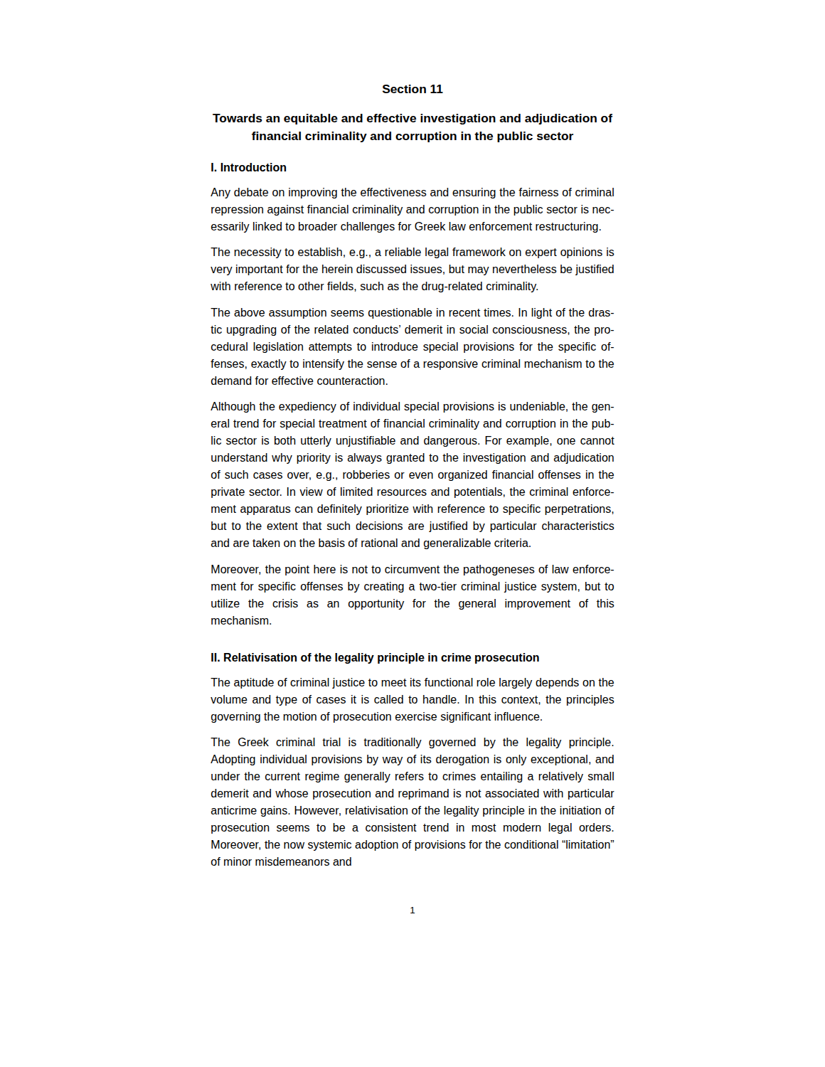Section 11 Towards an equitable and effective investigation and adjudication of financial criminality and corruption in the public sector
I. Introduction
Any debate on improving the effectiveness and ensuring the fairness of criminal repression against financial criminality and corruption in the public sector is necessarily linked to broader challenges for Greek law enforcement restructuring.
The necessity to establish, e.g., a reliable legal framework on expert opinions is very important for the herein discussed issues, but may nevertheless be justified with reference to other fields, such as the drug-related criminality.
The above assumption seems questionable in recent times. In light of the drastic upgrading of the related conducts’ demerit in social consciousness, the procedural legislation attempts to introduce special provisions for the specific offenses, exactly to intensify the sense of a responsive criminal mechanism to the demand for effective counteraction.
Although the expediency of individual special provisions is undeniable, the general trend for special treatment of financial criminality and corruption in the public sector is both utterly unjustifiable and dangerous. For example, one cannot understand why priority is always granted to the investigation and adjudication of such cases over, e.g., robberies or even organized financial offenses in the private sector. In view of limited resources and potentials, the criminal enforcement apparatus can definitely prioritize with reference to specific perpetrations, but to the extent that such decisions are justified by particular characteristics and are taken on the basis of rational and generalizable criteria.
Moreover, the point here is not to circumvent the pathogeneses of law enforcement for specific offenses by creating a two-tier criminal justice system, but to utilize the crisis as an opportunity for the general improvement of this mechanism.
II. Relativisation of the legality principle in crime prosecution
The aptitude of criminal justice to meet its functional role largely depends on the volume and type of cases it is called to handle. In this context, the principles governing the motion of prosecution exercise significant influence.
The Greek criminal trial is traditionally governed by the legality principle. Adopting individual provisions by way of its derogation is only exceptional, and under the current regime generally refers to crimes entailing a relatively small demerit and whose prosecution and reprimand is not associated with particular anticrime gains. However, relativisation of the legality principle in the initiation of prosecution seems to be a consistent trend in most modern legal orders. Moreover, the now systemic adoption of provisions for the conditional “limitation” of minor misdemeanors and
1